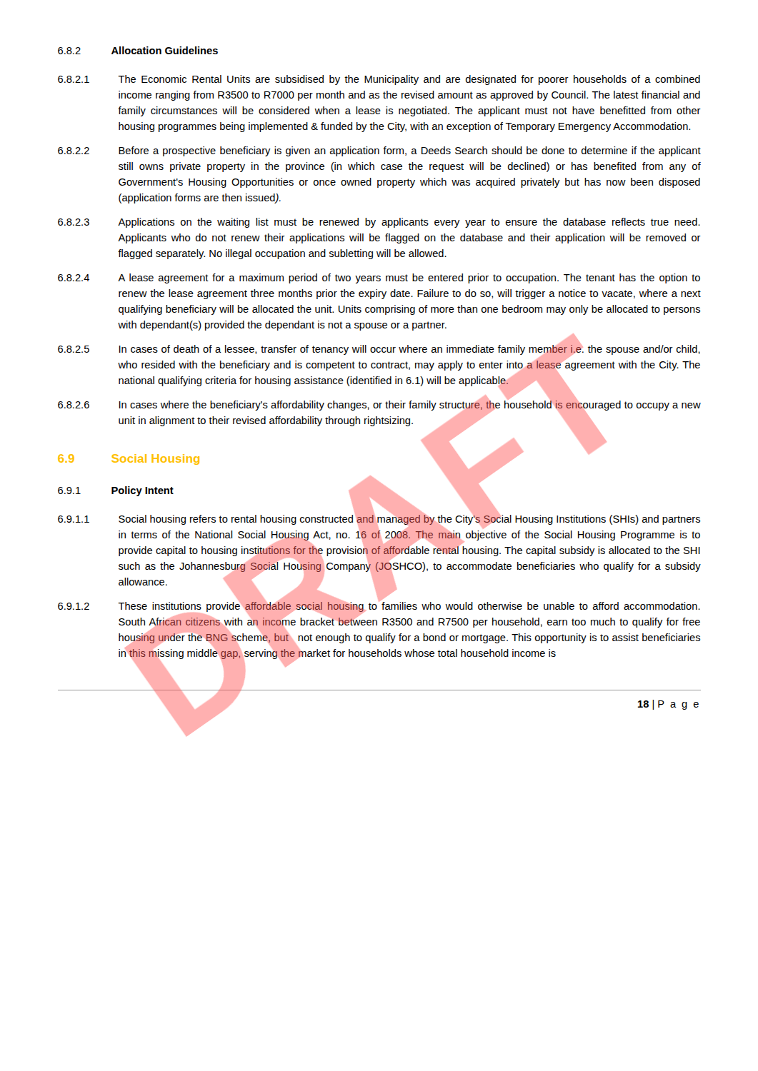DRAFT
6.8.2
Allocation Guidelines
6.8.2.1
The Economic Rental Units are subsidised by the Municipality and are designated for poorer households of a combined income ranging from R3500 to R7000 per month and as the revised amount as approved by Council. The latest financial and family circumstances will be considered when a lease is negotiated. The applicant must not have benefitted from other housing programmes being implemented & funded by the City, with an exception of Temporary Emergency Accommodation.
6.8.2.2
Before a prospective beneficiary is given an application form, a Deeds Search should be done to determine if the applicant still owns private property in the province (in which case the request will be declined) or has benefited from any of Government's Housing Opportunities or once owned property which was acquired privately but has now been disposed (application forms are then issued).
6.8.2.3
Applications on the waiting list must be renewed by applicants every year to ensure the database reflects true need. Applicants who do not renew their applications will be flagged on the database and their application will be removed or flagged separately. No illegal occupation and subletting will be allowed.
6.8.2.4
A lease agreement for a maximum period of two years must be entered prior to occupation. The tenant has the option to renew the lease agreement three months prior the expiry date. Failure to do so, will trigger a notice to vacate, where a next qualifying beneficiary will be allocated the unit. Units comprising of more than one bedroom may only be allocated to persons with dependant(s) provided the dependant is not a spouse or a partner.
6.8.2.5
In cases of death of a lessee, transfer of tenancy will occur where an immediate family member i.e. the spouse and/or child, who resided with the beneficiary and is competent to contract, may apply to enter into a lease agreement with the City. The national qualifying criteria for housing assistance (identified in 6.1) will be applicable.
6.8.2.6
In cases where the beneficiary's affordability changes, or their family structure, the household is encouraged to occupy a new unit in alignment to their revised affordability through rightsizing.
6.9
Social Housing
6.9.1
Policy Intent
6.9.1.1
Social housing refers to rental housing constructed and managed by the City's Social Housing Institutions (SHIs) and partners in terms of the National Social Housing Act, no. 16 of 2008. The main objective of the Social Housing Programme is to provide capital to housing institutions for the provision of affordable rental housing. The capital subsidy is allocated to the SHI such as the Johannesburg Social Housing Company (JOSHCO), to accommodate beneficiaries who qualify for a subsidy allowance.
6.9.1.2
These institutions provide affordable social housing to families who would otherwise be unable to afford accommodation. South African citizens with an income bracket between R3500 and R7500 per household, earn too much to qualify for free housing under the BNG scheme, but not enough to qualify for a bond or mortgage. This opportunity is to assist beneficiaries in this missing middle gap, serving the market for households whose total household income is
18 | P a g e